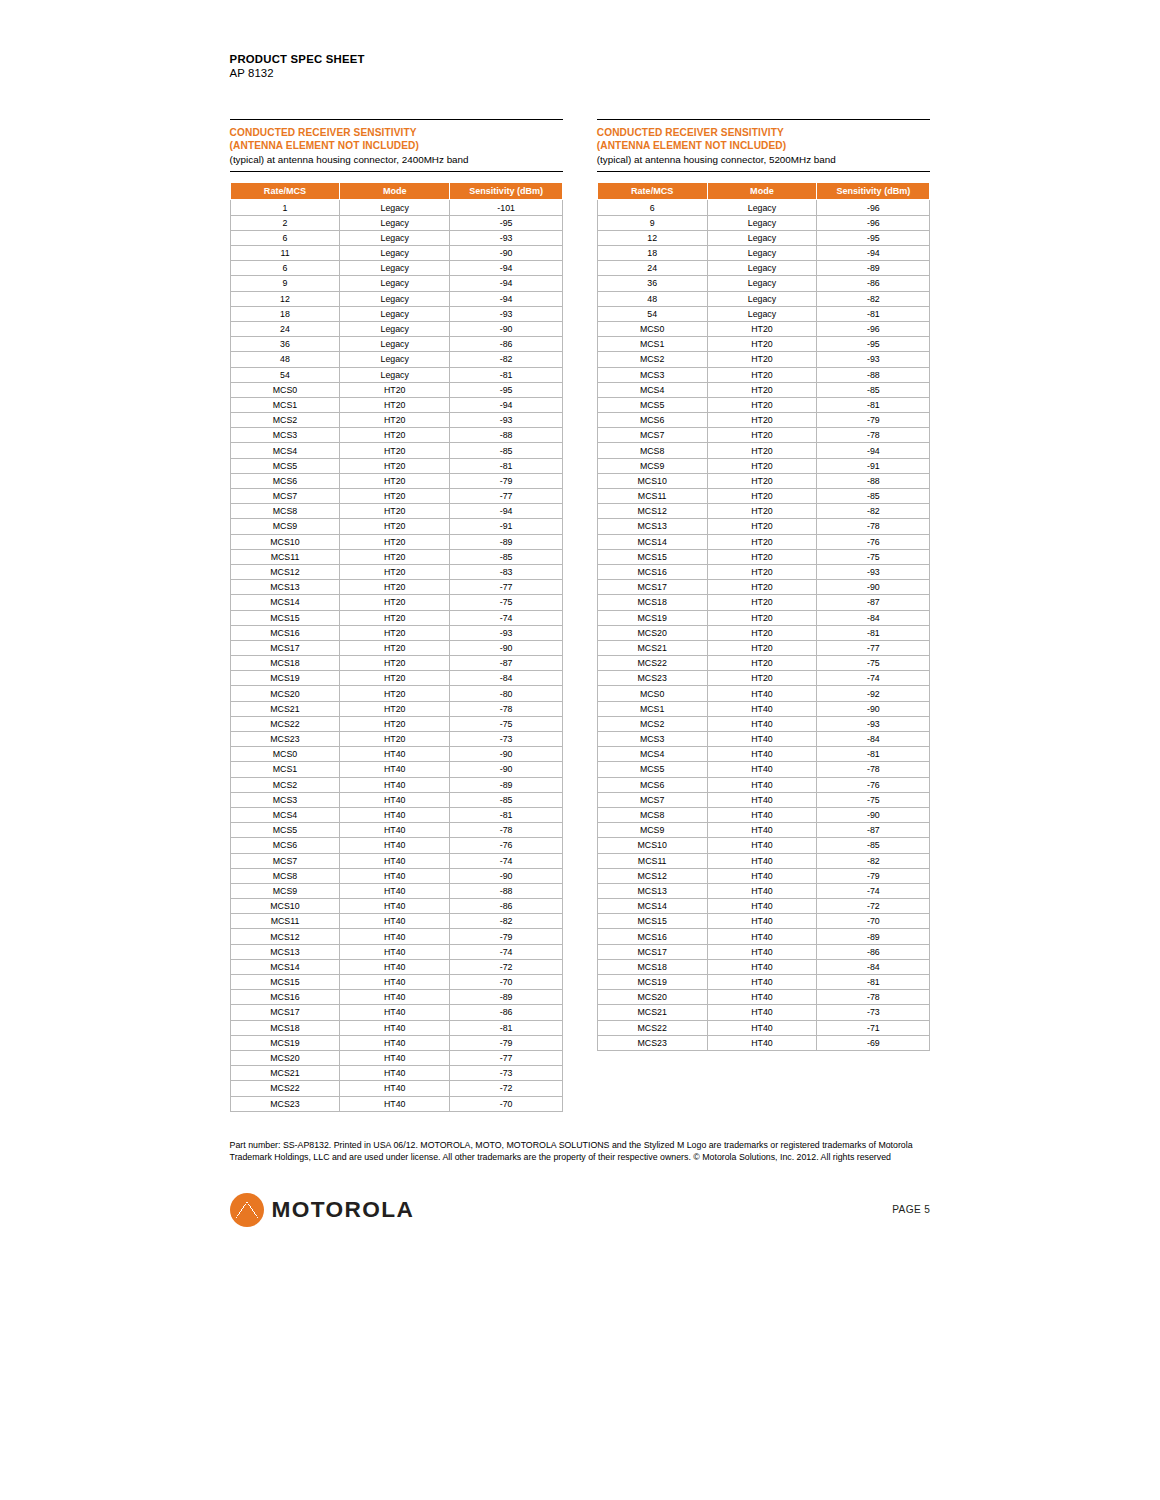PRODUCT SPEC SHEET
AP 8132
CONDUCTED RECEIVER SENSITIVITY
(ANTENNA ELEMENT NOT INCLUDED)
(typical) at antenna housing connector, 2400MHz band
| Rate/MCS | Mode | Sensitivity (dBm) |
| --- | --- | --- |
| 1 | Legacy | -101 |
| 2 | Legacy | -95 |
| 6 | Legacy | -93 |
| 11 | Legacy | -90 |
| 6 | Legacy | -94 |
| 9 | Legacy | -94 |
| 12 | Legacy | -94 |
| 18 | Legacy | -93 |
| 24 | Legacy | -90 |
| 36 | Legacy | -86 |
| 48 | Legacy | -82 |
| 54 | Legacy | -81 |
| MCS0 | HT20 | -95 |
| MCS1 | HT20 | -94 |
| MCS2 | HT20 | -93 |
| MCS3 | HT20 | -88 |
| MCS4 | HT20 | -85 |
| MCS5 | HT20 | -81 |
| MCS6 | HT20 | -79 |
| MCS7 | HT20 | -77 |
| MCS8 | HT20 | -94 |
| MCS9 | HT20 | -91 |
| MCS10 | HT20 | -89 |
| MCS11 | HT20 | -85 |
| MCS12 | HT20 | -83 |
| MCS13 | HT20 | -77 |
| MCS14 | HT20 | -75 |
| MCS15 | HT20 | -74 |
| MCS16 | HT20 | -93 |
| MCS17 | HT20 | -90 |
| MCS18 | HT20 | -87 |
| MCS19 | HT20 | -84 |
| MCS20 | HT20 | -80 |
| MCS21 | HT20 | -78 |
| MCS22 | HT20 | -75 |
| MCS23 | HT20 | -73 |
| MCS0 | HT40 | -90 |
| MCS1 | HT40 | -90 |
| MCS2 | HT40 | -89 |
| MCS3 | HT40 | -85 |
| MCS4 | HT40 | -81 |
| MCS5 | HT40 | -78 |
| MCS6 | HT40 | -76 |
| MCS7 | HT40 | -74 |
| MCS8 | HT40 | -90 |
| MCS9 | HT40 | -88 |
| MCS10 | HT40 | -86 |
| MCS11 | HT40 | -82 |
| MCS12 | HT40 | -79 |
| MCS13 | HT40 | -74 |
| MCS14 | HT40 | -72 |
| MCS15 | HT40 | -70 |
| MCS16 | HT40 | -89 |
| MCS17 | HT40 | -86 |
| MCS18 | HT40 | -81 |
| MCS19 | HT40 | -79 |
| MCS20 | HT40 | -77 |
| MCS21 | HT40 | -73 |
| MCS22 | HT40 | -72 |
| MCS23 | HT40 | -70 |
CONDUCTED RECEIVER SENSITIVITY
(ANTENNA ELEMENT NOT INCLUDED)
(typical) at antenna housing connector, 5200MHz band
| Rate/MCS | Mode | Sensitivity (dBm) |
| --- | --- | --- |
| 6 | Legacy | -96 |
| 9 | Legacy | -96 |
| 12 | Legacy | -95 |
| 18 | Legacy | -94 |
| 24 | Legacy | -89 |
| 36 | Legacy | -86 |
| 48 | Legacy | -82 |
| 54 | Legacy | -81 |
| MCS0 | HT20 | -96 |
| MCS1 | HT20 | -95 |
| MCS2 | HT20 | -93 |
| MCS3 | HT20 | -88 |
| MCS4 | HT20 | -85 |
| MCS5 | HT20 | -81 |
| MCS6 | HT20 | -79 |
| MCS7 | HT20 | -78 |
| MCS8 | HT20 | -94 |
| MCS9 | HT20 | -91 |
| MCS10 | HT20 | -88 |
| MCS11 | HT20 | -85 |
| MCS12 | HT20 | -82 |
| MCS13 | HT20 | -78 |
| MCS14 | HT20 | -76 |
| MCS15 | HT20 | -75 |
| MCS16 | HT20 | -93 |
| MCS17 | HT20 | -90 |
| MCS18 | HT20 | -87 |
| MCS19 | HT20 | -84 |
| MCS20 | HT20 | -81 |
| MCS21 | HT20 | -77 |
| MCS22 | HT20 | -75 |
| MCS23 | HT20 | -74 |
| MCS0 | HT40 | -92 |
| MCS1 | HT40 | -90 |
| MCS2 | HT40 | -93 |
| MCS3 | HT40 | -84 |
| MCS4 | HT40 | -81 |
| MCS5 | HT40 | -78 |
| MCS6 | HT40 | -76 |
| MCS7 | HT40 | -75 |
| MCS8 | HT40 | -90 |
| MCS9 | HT40 | -87 |
| MCS10 | HT40 | -85 |
| MCS11 | HT40 | -82 |
| MCS12 | HT40 | -79 |
| MCS13 | HT40 | -74 |
| MCS14 | HT40 | -72 |
| MCS15 | HT40 | -70 |
| MCS16 | HT40 | -89 |
| MCS17 | HT40 | -86 |
| MCS18 | HT40 | -84 |
| MCS19 | HT40 | -81 |
| MCS20 | HT40 | -78 |
| MCS21 | HT40 | -73 |
| MCS22 | HT40 | -71 |
| MCS23 | HT40 | -69 |
Part number: SS-AP8132. Printed in USA 06/12. MOTOROLA, MOTO, MOTOROLA SOLUTIONS and the Stylized M Logo are trademarks or registered trademarks of Motorola Trademark Holdings, LLC and are used under license. All other trademarks are the property of their respective owners. © Motorola Solutions, Inc. 2012. All rights reserved
MOTOROLA
PAGE 5